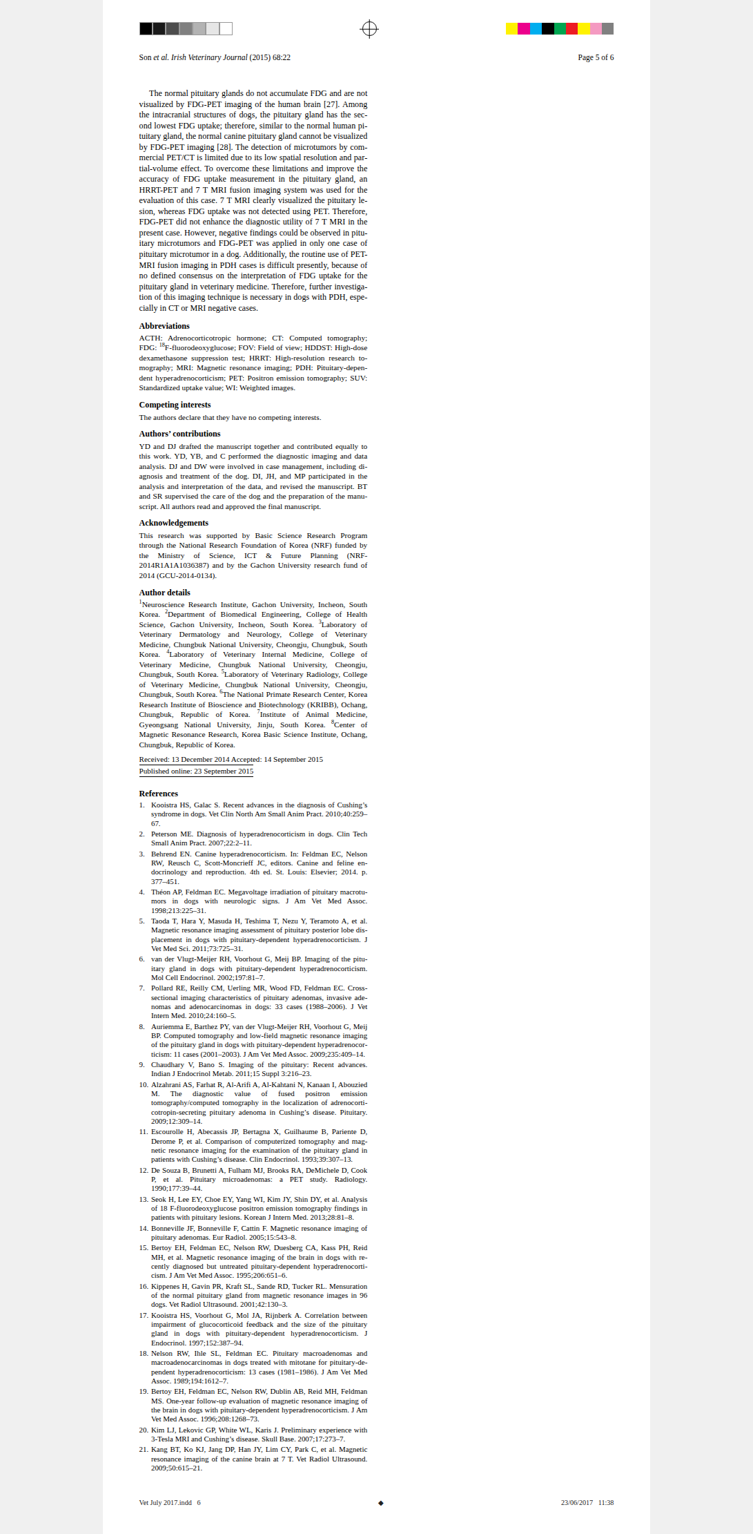Son et al. Irish Veterinary Journal (2015) 68:22
Page 5 of 6
The normal pituitary glands do not accumulate FDG and are not visualized by FDG-PET imaging of the human brain [27]. Among the intracranial structures of dogs, the pituitary gland has the second lowest FDG uptake; therefore, similar to the normal human pituitary gland, the normal canine pituitary gland cannot be visualized by FDG-PET imaging [28]. The detection of microtumors by commercial PET/CT is limited due to its low spatial resolution and partial-volume effect. To overcome these limitations and improve the accuracy of FDG uptake measurement in the pituitary gland, an HRRT-PET and 7 T MRI fusion imaging system was used for the evaluation of this case. 7 T MRI clearly visualized the pituitary lesion, whereas FDG uptake was not detected using PET. Therefore, FDG-PET did not enhance the diagnostic utility of 7 T MRI in the present case. However, negative findings could be observed in pituitary microtumors and FDG-PET was applied in only one case of pituitary microtumor in a dog. Additionally, the routine use of PET-MRI fusion imaging in PDH cases is difficult presently, because of no defined consensus on the interpretation of FDG uptake for the pituitary gland in veterinary medicine. Therefore, further investigation of this imaging technique is necessary in dogs with PDH, especially in CT or MRI negative cases.
Abbreviations
ACTH: Adrenocorticotropic hormone; CT: Computed tomography; FDG: 18F-fluorodeoxyglucose; FOV: Field of view; HDDST: High-dose dexamethasone suppression test; HRRT: High-resolution research tomography; MRI: Magnetic resonance imaging; PDH: Pituitary-dependent hyperadrenocorticism; PET: Positron emission tomography; SUV: Standardized uptake value; WI: Weighted images.
Competing interests
The authors declare that they have no competing interests.
Authors’ contributions
YD and DJ drafted the manuscript together and contributed equally to this work. YD, YB, and C performed the diagnostic imaging and data analysis. DJ and DW were involved in case management, including diagnosis and treatment of the dog. DI, JH, and MP participated in the analysis and interpretation of the data, and revised the manuscript. BT and SR supervised the care of the dog and the preparation of the manuscript. All authors read and approved the final manuscript.
Acknowledgements
This research was supported by Basic Science Research Program through the National Research Foundation of Korea (NRF) funded by the Ministry of Science, ICT & Future Planning (NRF-2014R1A1A1036387) and by the Gachon University research fund of 2014 (GCU-2014-0134).
Author details
1Neuroscience Research Institute, Gachon University, Incheon, South Korea. 2Department of Biomedical Engineering, College of Health Science, Gachon University, Incheon, South Korea. 3Laboratory of Veterinary Dermatology and Neurology, College of Veterinary Medicine, Chungbuk National University, Cheongju, Chungbuk, South Korea. 4Laboratory of Veterinary Internal Medicine, College of Veterinary Medicine, Chungbuk National University, Cheongju, Chungbuk, South Korea. 5Laboratory of Veterinary Radiology, College of Veterinary Medicine, Chungbuk National University, Cheongju, Chungbuk, South Korea. 6The National Primate Research Center, Korea Research Institute of Bioscience and Biotechnology (KRIBB), Ochang, Chungbuk, Republic of Korea. 7Institute of Animal Medicine, Gyeongsang National University, Jinju, South Korea. 8Center of Magnetic Resonance Research, Korea Basic Science Institute, Ochang, Chungbuk, Republic of Korea.
Received: 13 December 2014 Accepted: 14 September 2015
Published online: 23 September 2015
References
Kooistra HS, Galac S. Recent advances in the diagnosis of Cushing’s syndrome in dogs. Vet Clin North Am Small Anim Pract. 2010;40:259–67.
Peterson ME. Diagnosis of hyperadrenocorticism in dogs. Clin Tech Small Anim Pract. 2007;22:2–11.
Behrend EN. Canine hyperadrenocorticism. In: Feldman EC, Nelson RW, Reusch C, Scott-Moncrieff JC, editors. Canine and feline endocrinology and reproduction. 4th ed. St. Louis: Elsevier; 2014. p. 377–451.
Théon AP, Feldman EC. Megavoltage irradiation of pituitary macrotumors in dogs with neurologic signs. J Am Vet Med Assoc. 1998;213:225–31.
Taoda T, Hara Y, Masuda H, Teshima T, Nezu Y, Teramoto A, et al. Magnetic resonance imaging assessment of pituitary posterior lobe displacement in dogs with pituitary-dependent hyperadrenocorticism. J Vet Med Sci. 2011;73:725–31.
van der Vlugt-Meijer RH, Voorhout G, Meij BP. Imaging of the pituitary gland in dogs with pituitary-dependent hyperadrenocorticism. Mol Cell Endocrinol. 2002;197:81–7.
Pollard RE, Reilly CM, Uerling MR, Wood FD, Feldman EC. Cross-sectional imaging characteristics of pituitary adenomas, invasive adenomas and adenocarcinomas in dogs: 33 cases (1988–2006). J Vet Intern Med. 2010;24:160–5.
Auriemma E, Barthez PY, van der Vlugt-Meijer RH, Voorhout G, Meij BP. Computed tomography and low-field magnetic resonance imaging of the pituitary gland in dogs with pituitary-dependent hyperadrenocorticism: 11 cases (2001–2003). J Am Vet Med Assoc. 2009;235:409–14.
Chaudhary V, Bano S. Imaging of the pituitary: Recent advances. Indian J Endocrinol Metab. 2011;15 Suppl 3:216–23.
Alzahrani AS, Farhat R, Al-Arifi A, Al-Kahtani N, Kanaan I, Abouzied M. The diagnostic value of fused positron emission tomography/computed tomography in the localization of adrenocorticotropin-secreting pituitary adenoma in Cushing’s disease. Pituitary. 2009;12:309–14.
Escourolle H, Abecassis JP, Bertagna X, Guilhaume B, Pariente D, Derome P, et al. Comparison of computerized tomography and magnetic resonance imaging for the examination of the pituitary gland in patients with Cushing’s disease. Clin Endocrinol. 1993;39:307–13.
De Souza B, Brunetti A, Fulham MJ, Brooks RA, DeMichele D, Cook P, et al. Pituitary microadenomas: a PET study. Radiology. 1990;177:39–44.
Seok H, Lee EY, Choe EY, Yang WI, Kim JY, Shin DY, et al. Analysis of 18 F-fluorodeoxyglucose positron emission tomography findings in patients with pituitary lesions. Korean J Intern Med. 2013;28:81–8.
Bonneville JF, Bonneville F, Cattin F. Magnetic resonance imaging of pituitary adenomas. Eur Radiol. 2005;15:543–8.
Bertoy EH, Feldman EC, Nelson RW, Duesberg CA, Kass PH, Reid MH, et al. Magnetic resonance imaging of the brain in dogs with recently diagnosed but untreated pituitary-dependent hyperadrenocorticism. J Am Vet Med Assoc. 1995;206:651–6.
Kippenes H, Gavin PR, Kraft SL, Sande RD, Tucker RL. Mensuration of the normal pituitary gland from magnetic resonance images in 96 dogs. Vet Radiol Ultrasound. 2001;42:130–3.
Kooistra HS, Voorhout G, Mol JA, Rijnberk A. Correlation between impairment of glucocorticoid feedback and the size of the pituitary gland in dogs with pituitary-dependent hyperadrenocorticism. J Endocrinol. 1997;152:387–94.
Nelson RW, Ihle SL, Feldman EC. Pituitary macroadenomas and macroadenocarcinomas in dogs treated with mitotane for pituitary-dependent hyperadrenocorticism: 13 cases (1981–1986). J Am Vet Med Assoc. 1989;194:1612–7.
Bertoy EH, Feldman EC, Nelson RW, Dublin AB, Reid MH, Feldman MS. One-year follow-up evaluation of magnetic resonance imaging of the brain in dogs with pituitary-dependent hyperadrenocorticism. J Am Vet Med Assoc. 1996;208:1268–73.
Kim LJ, Lekovic GP, White WL, Karis J. Preliminary experience with 3-Tesla MRI and Cushing’s disease. Skull Base. 2007;17:273–7.
Kang BT, Ko KJ, Jang DP, Han JY, Lim CY, Park C, et al. Magnetic resonance imaging of the canine brain at 7 T. Vet Radiol Ultrasound. 2009;50:615–21.
Vet July 2017.indd 6
◆
23/06/2017 11:38